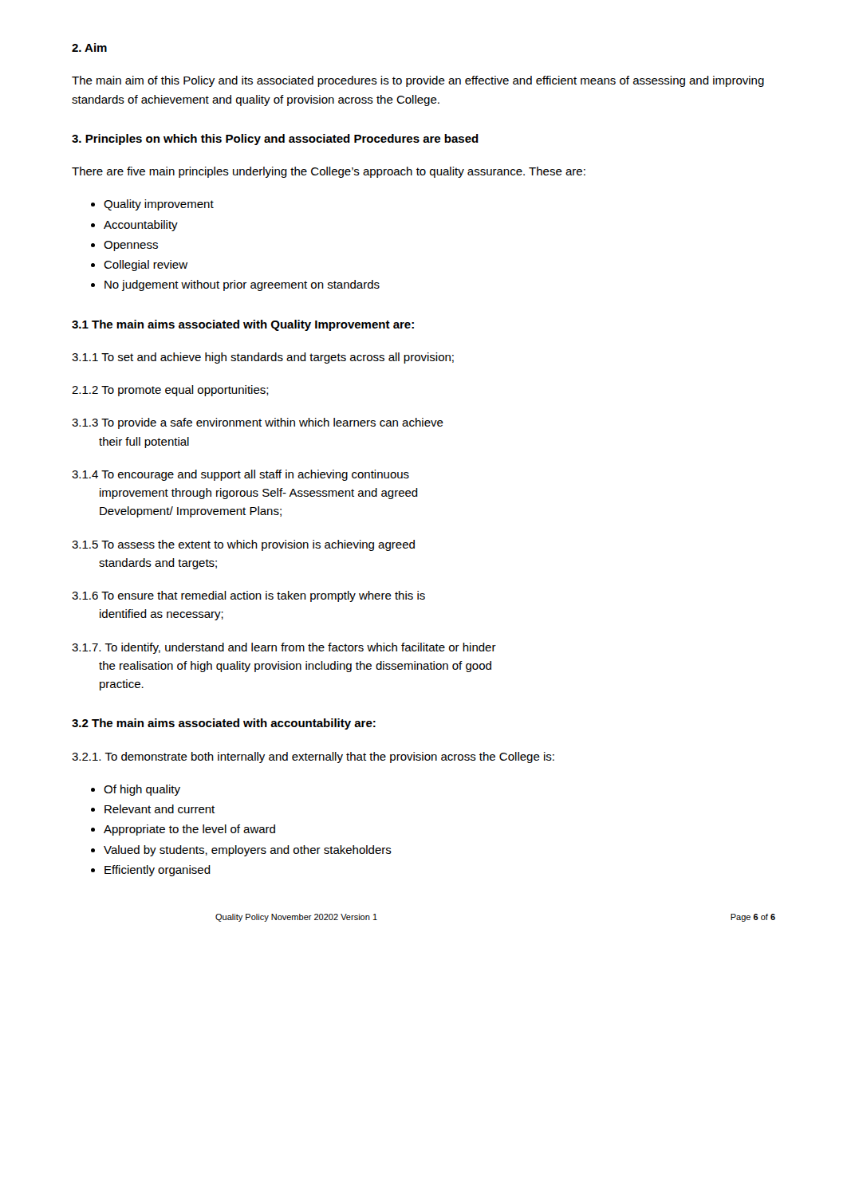2. Aim
The main aim of this Policy and its associated procedures is to provide an effective and efficient means of assessing and improving standards of achievement and quality of provision across the College.
3. Principles on which this Policy and associated Procedures are based
There are five main principles underlying the College’s approach to quality assurance. These are:
Quality improvement
Accountability
Openness
Collegial review
No judgement without prior agreement on standards
3.1 The main aims associated with Quality Improvement are:
3.1.1 To set and achieve high standards and targets across all provision;
2.1.2 To promote equal opportunities;
3.1.3 To provide a safe environment within which learners can achieve
their full potential
3.1.4 To encourage and support all staff in achieving continuous
improvement through rigorous Self- Assessment and agreed
Development/ Improvement Plans;
3.1.5 To assess the extent to which provision is achieving agreed
standards and targets;
3.1.6 To ensure that remedial action is taken promptly where this is
identified as necessary;
3.1.7. To identify, understand and learn from the factors which facilitate or hinder
the realisation of high quality provision including the dissemination of good
practice.
3.2 The main aims associated with accountability are:
3.2.1. To demonstrate both internally and externally that the provision across the College is:
Of high quality
Relevant and current
Appropriate to the level of award
Valued by students, employers and other stakeholders
Efficiently organised
Quality Policy November 20202 Version 1 Page 6 of 6